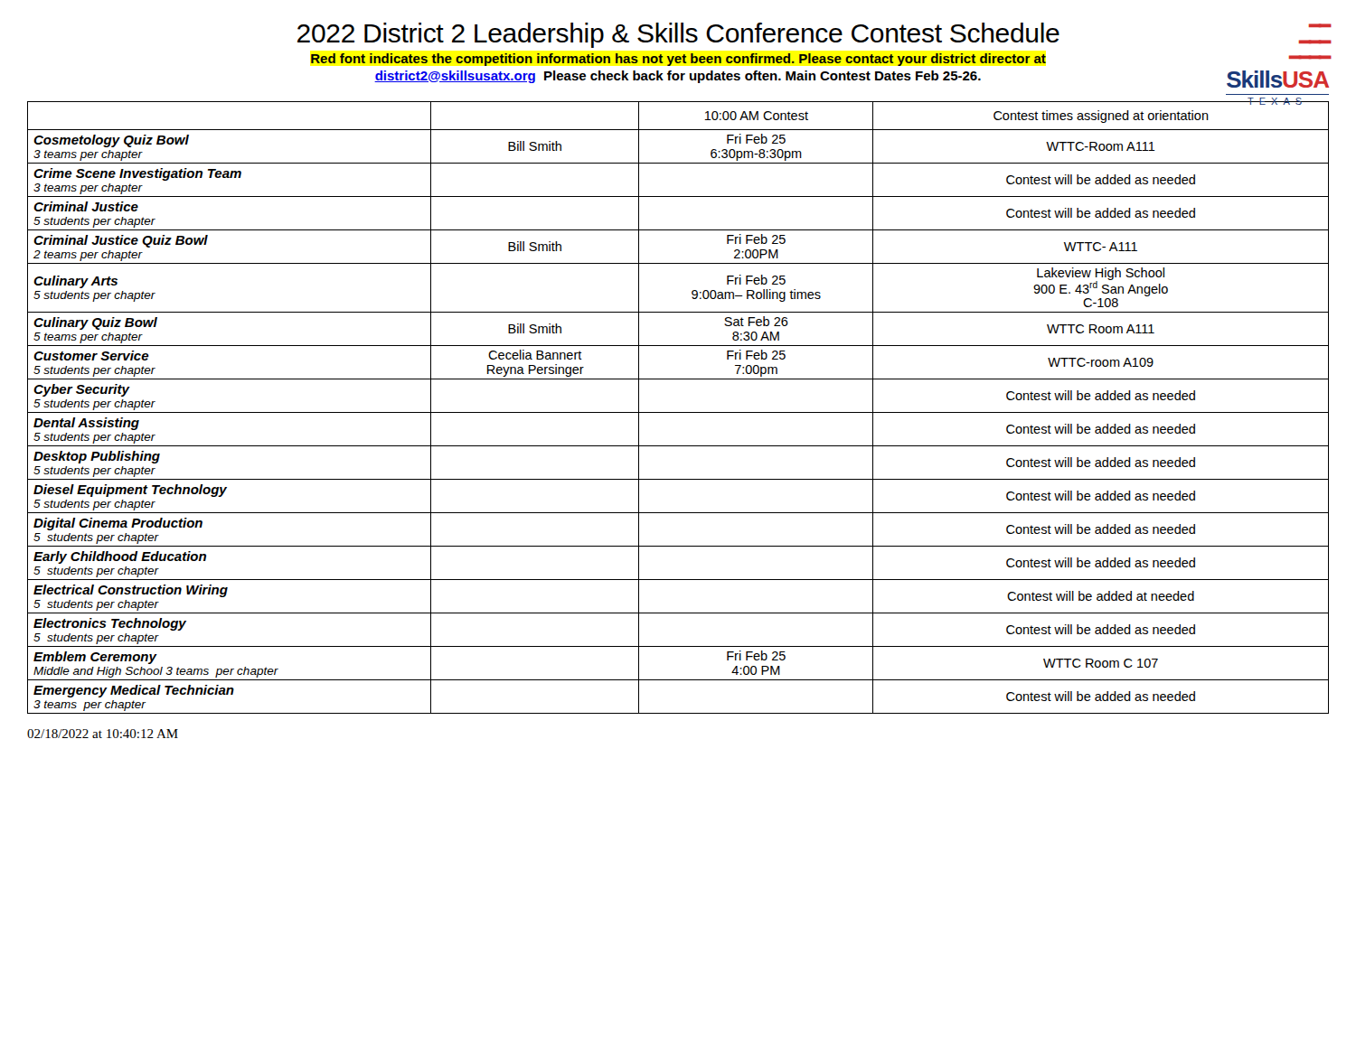2022 District 2 Leadership & Skills Conference Contest Schedule
Red font indicates the competition information has not yet been confirmed. Please contact your district director at
district2@skillsusatx.org Please check back for updates often. Main Contest Dates Feb 25-26.
━━
━━━
━━━━
SkillsUSA
TEXAS
| | | 10:00 AM Contest | Contest times assigned at orientation |
| Cosmetology Quiz Bowl 3 teams per chapter | Bill Smith | Fri Feb 25 6:30pm-8:30pm | WTTC-Room A111 |
| Crime Scene Investigation Team 3 teams per chapter | | | Contest will be added as needed |
| Criminal Justice 5 students per chapter | | | Contest will be added as needed |
| Criminal Justice Quiz Bowl 2 teams per chapter | Bill Smith | Fri Feb 25 2:00PM | WTTC- A111 |
| Culinary Arts 5 students per chapter | | Fri Feb 25 9:00am– Rolling times | Lakeview High School 900 E. 43 rd San Angelo C-108 |
| Culinary Quiz Bowl 5 teams per chapter | Bill Smith | Sat Feb 26 8:30 AM | WTTC Room A111 |
| Customer Service 5 students per chapter | Cecelia Bannert Reyna Persinger | Fri Feb 25 7:00pm | WTTC-room A109 |
| Cyber Security 5 students per chapter | | | Contest will be added as needed |
| Dental Assisting 5 students per chapter | | | Contest will be added as needed |
| Desktop Publishing 5 students per chapter | | | Contest will be added as needed |
| Diesel Equipment Technology 5 students per chapter | | | Contest will be added as needed |
| Digital Cinema Production 5 students per chapter | | | Contest will be added as needed |
| Early Childhood Education 5 students per chapter | | | Contest will be added as needed |
| Electrical Construction Wiring 5 students per chapter | | | Contest will be added at needed |
| Electronics Technology 5 students per chapter | | | Contest will be added as needed |
| Emblem Ceremony Middle and High School 3 teams per chapter | | Fri Feb 25 4:00 PM | WTTC Room C 107 |
| Emergency Medical Technician 3 teams per chapter | | | Contest will be added as needed |
02/18/2022 at 10:40:12 AM